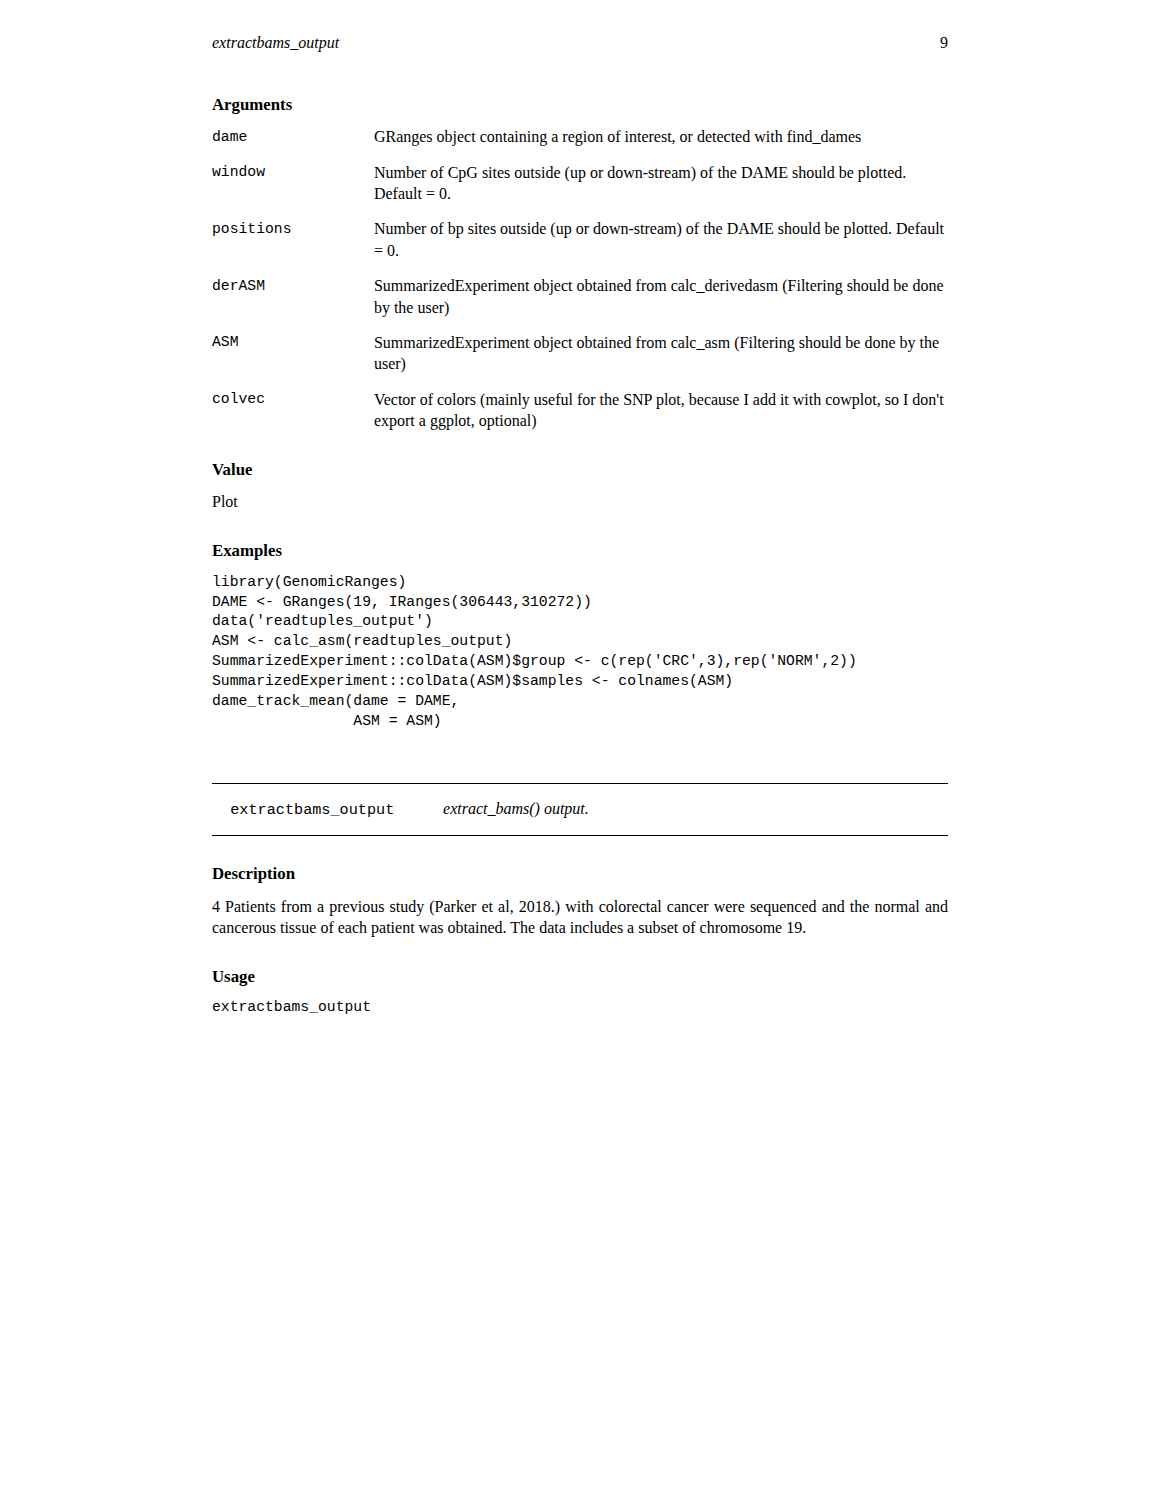extractbams_output 9
Arguments
dame
GRanges object containing a region of interest, or detected with find_dames
window
Number of CpG sites outside (up or down-stream) of the DAME should be plotted. Default = 0.
positions
Number of bp sites outside (up or down-stream) of the DAME should be plotted. Default = 0.
derASM
SummarizedExperiment object obtained from calc_derivedasm (Filtering should be done by the user)
ASM
SummarizedExperiment object obtained from calc_asm (Filtering should be done by the user)
colvec
Vector of colors (mainly useful for the SNP plot, because I add it with cowplot, so I don't export a ggplot, optional)
Value
Plot
Examples
library(GenomicRanges)
DAME <- GRanges(19, IRanges(306443,310272))
data('readtuples_output')
ASM <- calc_asm(readtuples_output)
SummarizedExperiment::colData(ASM)$group <- c(rep('CRC',3),rep('NORM',2))
SummarizedExperiment::colData(ASM)$samples <- colnames(ASM)
dame_track_mean(dame = DAME,
                ASM = ASM)
extractbams_output extract_bams() output.
Description
4 Patients from a previous study (Parker et al, 2018.) with colorectal cancer were sequenced and the normal and cancerous tissue of each patient was obtained. The data includes a subset of chromosome 19.
Usage
extractbams_output